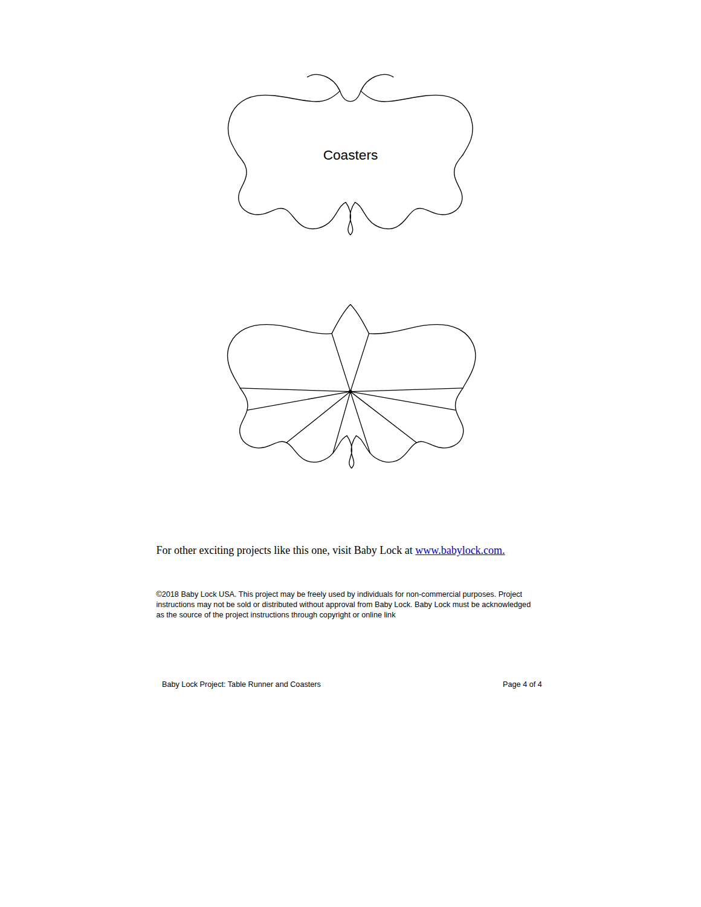Coasters
For other exciting projects like this one, visit Baby Lock at www.babylock.com.
©2018 Baby Lock USA. This project may be freely used by individuals for non-commercial purposes. Project instructions may not be sold or distributed without approval from Baby Lock. Baby Lock must be acknowledged as the source of the project instructions through copyright or online link
Baby Lock Project: Table Runner and Coasters
Page 4 of 4